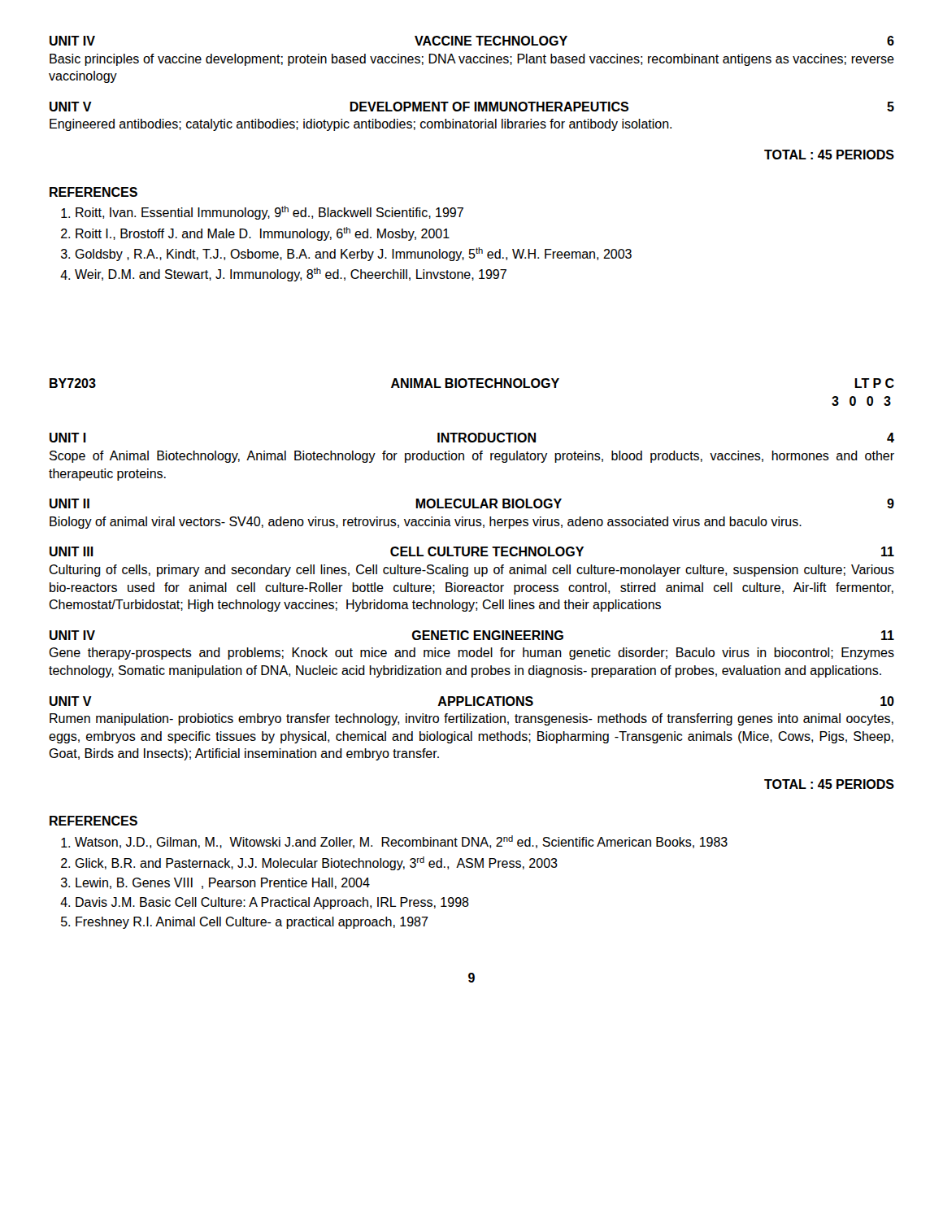UNIT IV VACCINE TECHNOLOGY 6
Basic principles of vaccine development; protein based vaccines; DNA vaccines; Plant based vaccines; recombinant antigens as vaccines; reverse vaccinology
UNIT V DEVELOPMENT OF IMMUNOTHERAPEUTICS 5
Engineered antibodies; catalytic antibodies; idiotypic antibodies; combinatorial libraries for antibody isolation.
TOTAL : 45 PERIODS
REFERENCES
Roitt, Ivan. Essential Immunology, 9th ed., Blackwell Scientific, 1997
Roitt I., Brostoff J. and Male D. Immunology, 6th ed. Mosby, 2001
Goldsby , R.A., Kindt, T.J., Osbome, B.A. and Kerby J. Immunology, 5th ed., W.H. Freeman, 2003
Weir, D.M. and Stewart, J. Immunology, 8th ed., Cheerchill, Linvstone, 1997
BY7203 ANIMAL BIOTECHNOLOGY LT P C
3 0 0 3
UNIT I INTRODUCTION 4
Scope of Animal Biotechnology, Animal Biotechnology for production of regulatory proteins, blood products, vaccines, hormones and other therapeutic proteins.
UNIT II MOLECULAR BIOLOGY 9
Biology of animal viral vectors- SV40, adeno virus, retrovirus, vaccinia virus, herpes virus, adeno associated virus and baculo virus.
UNIT III CELL CULTURE TECHNOLOGY 11
Culturing of cells, primary and secondary cell lines, Cell culture-Scaling up of animal cell culture-monolayer culture, suspension culture; Various bio-reactors used for animal cell culture-Roller bottle culture; Bioreactor process control, stirred animal cell culture, Air-lift fermentor, Chemostat/Turbidostat; High technology vaccines; Hybridoma technology; Cell lines and their applications
UNIT IV GENETIC ENGINEERING 11
Gene therapy-prospects and problems; Knock out mice and mice model for human genetic disorder; Baculo virus in biocontrol; Enzymes technology, Somatic manipulation of DNA, Nucleic acid hybridization and probes in diagnosis- preparation of probes, evaluation and applications.
UNIT V APPLICATIONS 10
Rumen manipulation- probiotics embryo transfer technology, invitro fertilization, transgenesis- methods of transferring genes into animal oocytes, eggs, embryos and specific tissues by physical, chemical and biological methods; Biopharming -Transgenic animals (Mice, Cows, Pigs, Sheep, Goat, Birds and Insects); Artificial insemination and embryo transfer.
TOTAL : 45 PERIODS
REFERENCES
Watson, J.D., Gilman, M., Witowski J.and Zoller, M. Recombinant DNA, 2nd ed., Scientific American Books, 1983
Glick, B.R. and Pasternack, J.J. Molecular Biotechnology, 3rd ed., ASM Press, 2003
Lewin, B. Genes VIII , Pearson Prentice Hall, 2004
Davis J.M. Basic Cell Culture: A Practical Approach, IRL Press, 1998
Freshney R.I. Animal Cell Culture- a practical approach, 1987
9